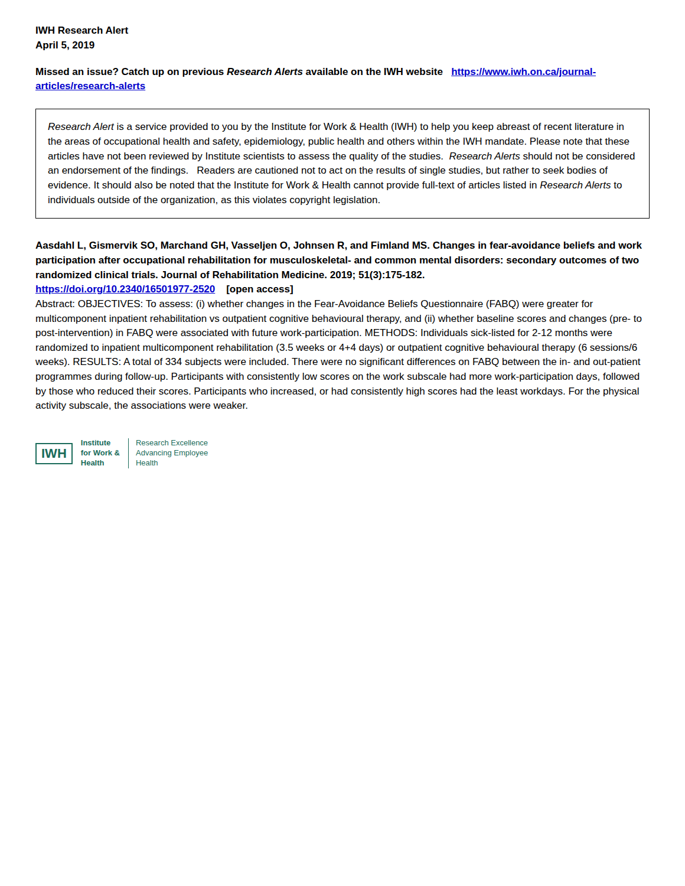IWH Research Alert
April 5, 2019
Missed an issue? Catch up on previous Research Alerts available on the IWH website https://www.iwh.on.ca/journal-articles/research-alerts
Research Alert is a service provided to you by the Institute for Work & Health (IWH) to help you keep abreast of recent literature in the areas of occupational health and safety, epidemiology, public health and others within the IWH mandate. Please note that these articles have not been reviewed by Institute scientists to assess the quality of the studies. Research Alerts should not be considered an endorsement of the findings. Readers are cautioned not to act on the results of single studies, but rather to seek bodies of evidence. It should also be noted that the Institute for Work & Health cannot provide full-text of articles listed in Research Alerts to individuals outside of the organization, as this violates copyright legislation.
Aasdahl L, Gismervik SO, Marchand GH, Vasseljen O, Johnsen R, and Fimland MS. Changes in fear-avoidance beliefs and work participation after occupational rehabilitation for musculoskeletal- and common mental disorders: secondary outcomes of two randomized clinical trials. Journal of Rehabilitation Medicine. 2019; 51(3):175-182.
https://doi.org/10.2340/16501977-2520 [open access]
Abstract: OBJECTIVES: To assess: (i) whether changes in the Fear-Avoidance Beliefs Questionnaire (FABQ) were greater for multicomponent inpatient rehabilitation vs outpatient cognitive behavioural therapy, and (ii) whether baseline scores and changes (pre- to post-intervention) in FABQ were associated with future work-participation. METHODS: Individuals sick-listed for 2-12 months were randomized to inpatient multicomponent rehabilitation (3.5 weeks or 4+4 days) or outpatient cognitive behavioural therapy (6 sessions/6 weeks). RESULTS: A total of 334 subjects were included. There were no significant differences on FABQ between the in- and out-patient programmes during follow-up. Participants with consistently low scores on the work subscale had more work-participation days, followed by those who reduced their scores. Participants who increased, or had consistently high scores had the least workdays. For the physical activity subscale, the associations were weaker.
IWH
Institute
for Work &
Health
Research Excellence
Advancing Employee
Health